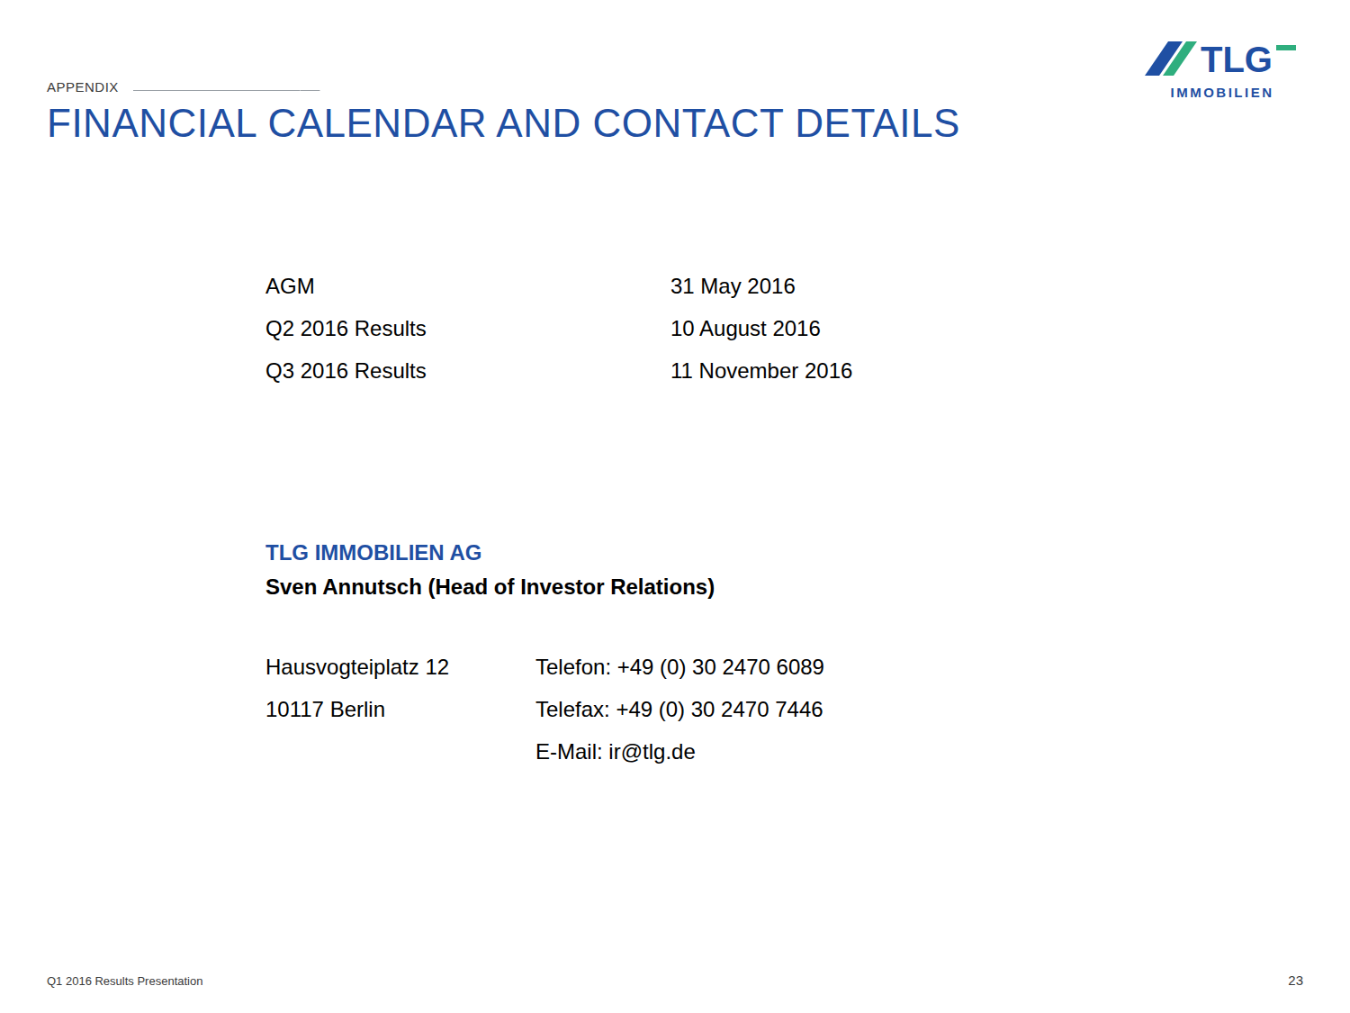APPENDIX
FINANCIAL CALENDAR AND CONTACT DETAILS
TLG
IMMOBILIEN
| AGM | 31 May 2016 |
| Q2 2016 Results | 10 August 2016 |
| Q3 2016 Results | 11 November 2016 |
TLG IMMOBILIEN AG
Sven Annutsch (Head of Investor Relations)
| Hausvogteiplatz 12 | Telefon: +49 (0) 30 2470 6089 |
| 10117 Berlin | Telefax: +49 (0) 30 2470 7446 |
| | E-Mail: ir@tlg.de |
Q1 2016 Results Presentation
23